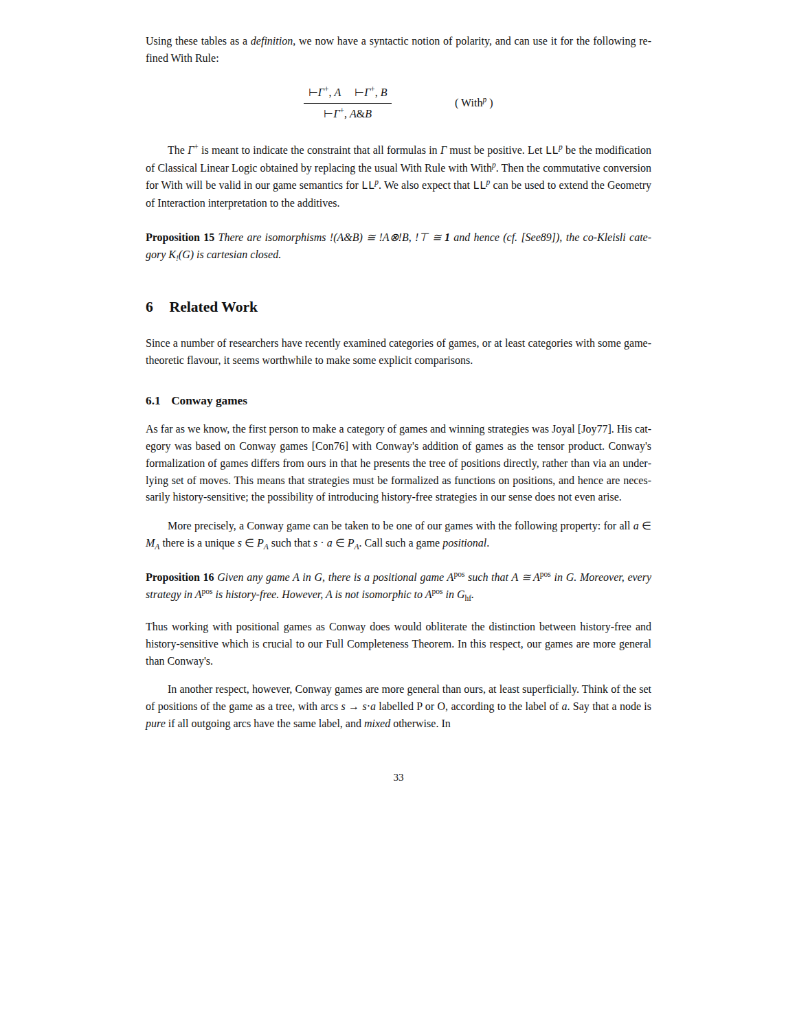Using these tables as a definition, we now have a syntactic notion of polarity, and can use it for the following refined With Rule:
⊢Γ+, A ⊢Γ+, B ⊢Γ+, A&B ( Withp )
The Γ+ is meant to indicate the constraint that all formulas in Γ must be positive. Let LLp be the modification of Classical Linear Logic obtained by replacing the usual With Rule with Withp. Then the commutative conversion for With will be valid in our game semantics for LLp. We also expect that LLp can be used to extend the Geometry of Interaction interpretation to the additives.
Proposition 15 There are isomorphisms !(A&B) ≅ !A⊗!B, !⊤ ≅ 1 and hence (cf. [See89]), the co-Kleisli category K!(G) is cartesian closed.
6 Related Work
Since a number of researchers have recently examined categories of games, or at least categories with some game-theoretic flavour, it seems worthwhile to make some explicit comparisons.
6.1 Conway games
As far as we know, the first person to make a category of games and winning strategies was Joyal [Joy77]. His category was based on Conway games [Con76] with Conway's addition of games as the tensor product. Conway's formalization of games differs from ours in that he presents the tree of positions directly, rather than via an underlying set of moves. This means that strategies must be formalized as functions on positions, and hence are necessarily history-sensitive; the possibility of introducing history-free strategies in our sense does not even arise.
More precisely, a Conway game can be taken to be one of our games with the following property: for all a ∈ MA there is a unique s ∈ PA such that s · a ∈ PA. Call such a game positional.
Proposition 16 Given any game A in G, there is a positional game Apos such that A ≅ Apos in G. Moreover, every strategy in Apos is history-free. However, A is not isomorphic to Apos in Ghf.
Thus working with positional games as Conway does would obliterate the distinction between history-free and history-sensitive which is crucial to our Full Completeness Theorem. In this respect, our games are more general than Conway's.
In another respect, however, Conway games are more general than ours, at least superficially. Think of the set of positions of the game as a tree, with arcs s → s·a labelled P or O, according to the label of a. Say that a node is pure if all outgoing arcs have the same label, and mixed otherwise. In
33